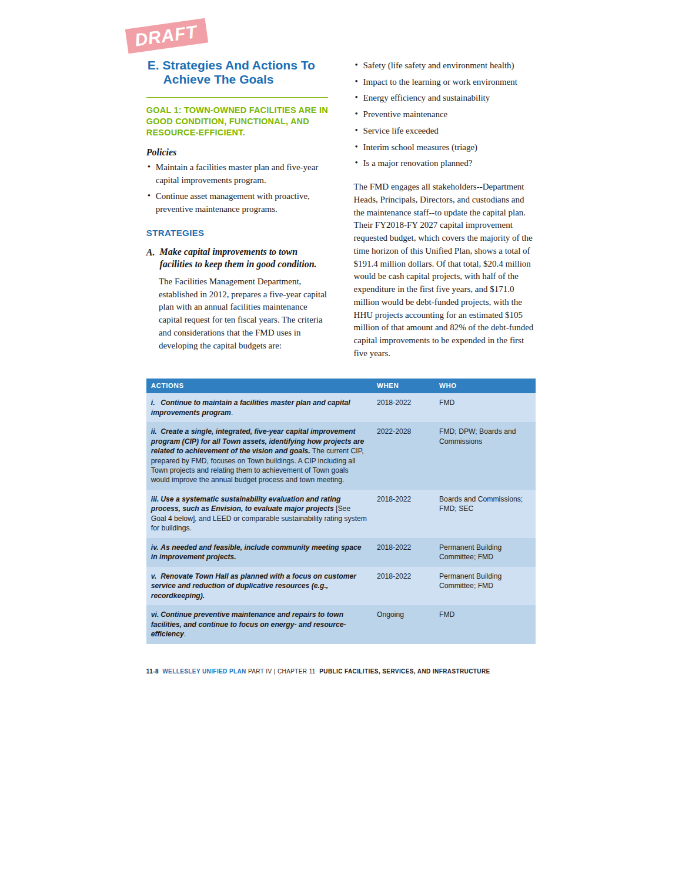DRAFT
E. Strategies And Actions ToAchieve The Goals
Goal 1: Town-owned facilities are in good condition, functional, and resource-efficient.
Policies
Maintain a facilities master plan and five-year capital improvements program.
Continue asset management with proactive, preventive maintenance programs.
STRATEGIES
A.
Make capital improvements to town facilities to keep them in good condition.
The Facilities Management Department, established in 2012, prepares a five-year capital plan with an annual facilities maintenance capital request for ten fiscal years. The criteria and considerations that the FMD uses in developing the capital budgets are:
Safety (life safety and environment health)
Impact to the learning or work environment
Energy efficiency and sustainability
Preventive maintenance
Service life exceeded
Interim school measures (triage)
Is a major renovation planned?
The FMD engages all stakeholders--Department Heads, Principals, Directors, and custodians and the maintenance staff--to update the capital plan. Their FY2018-FY 2027 capital improvement requested budget, which covers the majority of the time horizon of this Unified Plan, shows a total of $191.4 million dollars. Of that total, $20.4 million would be cash capital projects, with half of the expenditure in the first five years, and $171.0 million would be debt-funded projects, with the HHU projects accounting for an estimated $105 million of that amount and 82% of the debt-funded capital improvements to be expended in the first five years.
| ACTIONS | WHEN | WHO |
| --- | --- | --- |
| i. Continue to maintain a facilities master plan and capital improvements program . | 2018-2022 | FMD |
| ii. Create a single, integrated, five-year capital improvement program (CIP) for all Town assets, identifying how projects are related to achievement of the vision and goals. The current CIP, prepared by FMD, focuses on Town buildings. A CIP including all Town projects and relating them to achievement of Town goals would improve the annual budget process and town meeting. | 2022-2028 | FMD; DPW; Boards and Commissions |
| iii. Use a systematic sustainability evaluation and rating process, such as Envision, to evaluate major projects [See Goal 4 below], and LEED or comparable sustainability rating system for buildings. | 2018-2022 | Boards and Commissions; FMD; SEC |
| iv. As needed and feasible, include community meeting space in improvement projects. | 2018-2022 | Permanent Building Committee; FMD |
| v. Renovate Town Hall as planned with a focus on customer service and reduction of duplicative resources (e.g., recordkeeping). | 2018-2022 | Permanent Building Committee; FMD |
| vi. Continue preventive maintenance and repairs to town facilities, and continue to focus on energy- and resource-efficiency . | Ongoing | FMD |
11-8 WELLESLEY UNIFIED PLAN PART IV | CHAPTER 11 PUBLIC FACILITIES, SERVICES, AND INFRASTRUCTURE